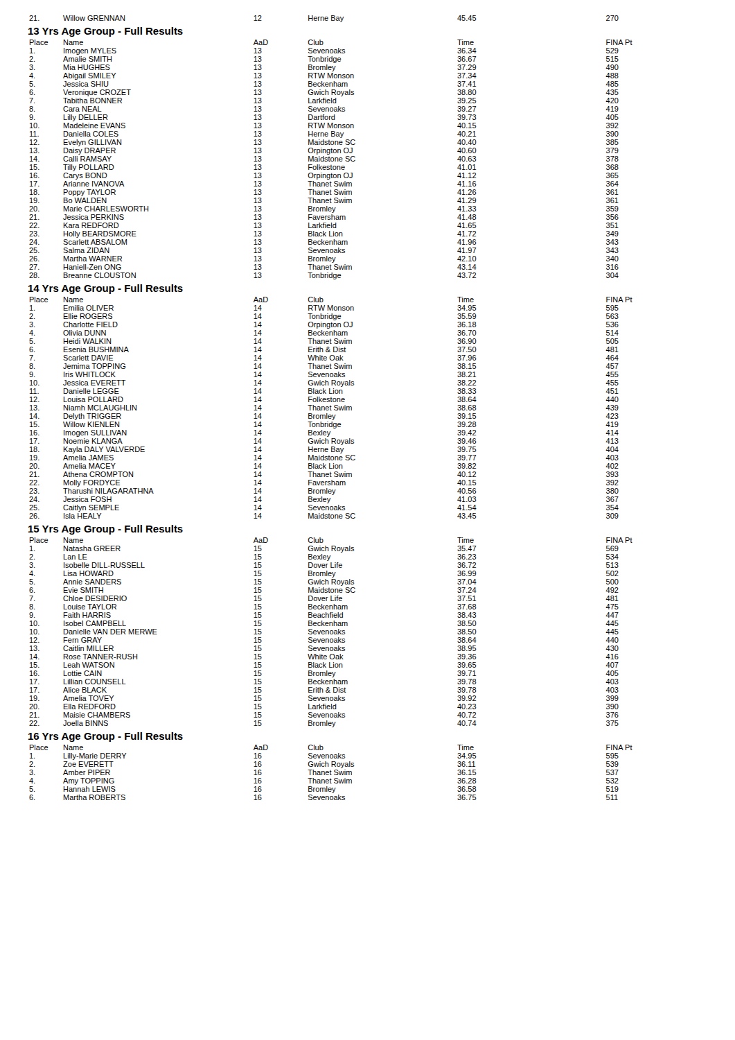| 21. | Willow GRENNAN | 12 | Herne Bay | 45.45 | 270 |
13 Yrs Age Group - Full Results
| Place | Name | AaD | Club | Time | FINA Pt |
| 1. | Imogen MYLES | 13 | Sevenoaks | 36.34 | 529 |
| 2. | Amalie SMITH | 13 | Tonbridge | 36.67 | 515 |
| 3. | Mia HUGHES | 13 | Bromley | 37.29 | 490 |
| 4. | Abigail SMILEY | 13 | RTW Monson | 37.34 | 488 |
| 5. | Jessica SHIU | 13 | Beckenham | 37.41 | 485 |
| 6. | Veronique CROZET | 13 | Gwich Royals | 38.80 | 435 |
| 7. | Tabitha BONNER | 13 | Larkfield | 39.25 | 420 |
| 8. | Cara NEAL | 13 | Sevenoaks | 39.27 | 419 |
| 9. | Lilly DELLER | 13 | Dartford | 39.73 | 405 |
| 10. | Madeleine EVANS | 13 | RTW Monson | 40.15 | 392 |
| 11. | Daniella COLES | 13 | Herne Bay | 40.21 | 390 |
| 12. | Evelyn GILLIVAN | 13 | Maidstone SC | 40.40 | 385 |
| 13. | Daisy DRAPER | 13 | Orpington OJ | 40.60 | 379 |
| 14. | Calli RAMSAY | 13 | Maidstone SC | 40.63 | 378 |
| 15. | Tilly POLLARD | 13 | Folkestone | 41.01 | 368 |
| 16. | Carys BOND | 13 | Orpington OJ | 41.12 | 365 |
| 17. | Arianne IVANOVA | 13 | Thanet Swim | 41.16 | 364 |
| 18. | Poppy TAYLOR | 13 | Thanet Swim | 41.26 | 361 |
| 19. | Bo WALDEN | 13 | Thanet Swim | 41.29 | 361 |
| 20. | Marie CHARLESWORTH | 13 | Bromley | 41.33 | 359 |
| 21. | Jessica PERKINS | 13 | Faversham | 41.48 | 356 |
| 22. | Kara REDFORD | 13 | Larkfield | 41.65 | 351 |
| 23. | Holly BEARDSMORE | 13 | Black Lion | 41.72 | 349 |
| 24. | Scarlett ABSALOM | 13 | Beckenham | 41.96 | 343 |
| 25. | Salma ZIDAN | 13 | Sevenoaks | 41.97 | 343 |
| 26. | Martha WARNER | 13 | Bromley | 42.10 | 340 |
| 27. | Haniell-Zen ONG | 13 | Thanet Swim | 43.14 | 316 |
| 28. | Breanne CLOUSTON | 13 | Tonbridge | 43.72 | 304 |
14 Yrs Age Group - Full Results
| Place | Name | AaD | Club | Time | FINA Pt |
| 1. | Emilia OLIVER | 14 | RTW Monson | 34.95 | 595 |
| 2. | Ellie ROGERS | 14 | Tonbridge | 35.59 | 563 |
| 3. | Charlotte FIELD | 14 | Orpington OJ | 36.18 | 536 |
| 4. | Olivia DUNN | 14 | Beckenham | 36.70 | 514 |
| 5. | Heidi WALKIN | 14 | Thanet Swim | 36.90 | 505 |
| 6. | Esenia BUSHMINA | 14 | Erith & Dist | 37.50 | 481 |
| 7. | Scarlett DAVIE | 14 | White Oak | 37.96 | 464 |
| 8. | Jemima TOPPING | 14 | Thanet Swim | 38.15 | 457 |
| 9. | Iris WHITLOCK | 14 | Sevenoaks | 38.21 | 455 |
| 10. | Jessica EVERETT | 14 | Gwich Royals | 38.22 | 455 |
| 11. | Danielle LEGGE | 14 | Black Lion | 38.33 | 451 |
| 12. | Louisa POLLARD | 14 | Folkestone | 38.64 | 440 |
| 13. | Niamh MCLAUGHLIN | 14 | Thanet Swim | 38.68 | 439 |
| 14. | Delyth TRIGGER | 14 | Bromley | 39.15 | 423 |
| 15. | Willow KIENLEN | 14 | Tonbridge | 39.28 | 419 |
| 16. | Imogen SULLIVAN | 14 | Bexley | 39.42 | 414 |
| 17. | Noemie KLANGA | 14 | Gwich Royals | 39.46 | 413 |
| 18. | Kayla DALY VALVERDE | 14 | Herne Bay | 39.75 | 404 |
| 19. | Amelia JAMES | 14 | Maidstone SC | 39.77 | 403 |
| 20. | Amelia MACEY | 14 | Black Lion | 39.82 | 402 |
| 21. | Athena CROMPTON | 14 | Thanet Swim | 40.12 | 393 |
| 22. | Molly FORDYCE | 14 | Faversham | 40.15 | 392 |
| 23. | Tharushi NILAGARATHNA | 14 | Bromley | 40.56 | 380 |
| 24. | Jessica FOSH | 14 | Bexley | 41.03 | 367 |
| 25. | Caitlyn SEMPLE | 14 | Sevenoaks | 41.54 | 354 |
| 26. | Isla HEALY | 14 | Maidstone SC | 43.45 | 309 |
15 Yrs Age Group - Full Results
| Place | Name | AaD | Club | Time | FINA Pt |
| 1. | Natasha GREER | 15 | Gwich Royals | 35.47 | 569 |
| 2. | Lan LE | 15 | Bexley | 36.23 | 534 |
| 3. | Isobelle DILL-RUSSELL | 15 | Dover Life | 36.72 | 513 |
| 4. | Lisa HOWARD | 15 | Bromley | 36.99 | 502 |
| 5. | Annie SANDERS | 15 | Gwich Royals | 37.04 | 500 |
| 6. | Evie SMITH | 15 | Maidstone SC | 37.24 | 492 |
| 7. | Chloe DESIDERIO | 15 | Dover Life | 37.51 | 481 |
| 8. | Louise TAYLOR | 15 | Beckenham | 37.68 | 475 |
| 9. | Faith HARRIS | 15 | Beachfield | 38.43 | 447 |
| 10. | Isobel CAMPBELL | 15 | Beckenham | 38.50 | 445 |
| 10. | Danielle VAN DER MERWE | 15 | Sevenoaks | 38.50 | 445 |
| 12. | Fern GRAY | 15 | Sevenoaks | 38.64 | 440 |
| 13. | Caitlin MILLER | 15 | Sevenoaks | 38.95 | 430 |
| 14. | Rose TANNER-RUSH | 15 | White Oak | 39.36 | 416 |
| 15. | Leah WATSON | 15 | Black Lion | 39.65 | 407 |
| 16. | Lottie CAIN | 15 | Bromley | 39.71 | 405 |
| 17. | Lillian COUNSELL | 15 | Beckenham | 39.78 | 403 |
| 17. | Alice BLACK | 15 | Erith & Dist | 39.78 | 403 |
| 19. | Amelia TOVEY | 15 | Sevenoaks | 39.92 | 399 |
| 20. | Ella REDFORD | 15 | Larkfield | 40.23 | 390 |
| 21. | Maisie CHAMBERS | 15 | Sevenoaks | 40.72 | 376 |
| 22. | Joella BINNS | 15 | Bromley | 40.74 | 375 |
16 Yrs Age Group - Full Results
| Place | Name | AaD | Club | Time | FINA Pt |
| 1. | Lilly-Marie DERRY | 16 | Sevenoaks | 34.95 | 595 |
| 2. | Zoe EVERETT | 16 | Gwich Royals | 36.11 | 539 |
| 3. | Amber PIPER | 16 | Thanet Swim | 36.15 | 537 |
| 4. | Amy TOPPING | 16 | Thanet Swim | 36.28 | 532 |
| 5. | Hannah LEWIS | 16 | Bromley | 36.58 | 519 |
| 6. | Martha ROBERTS | 16 | Sevenoaks | 36.75 | 511 |